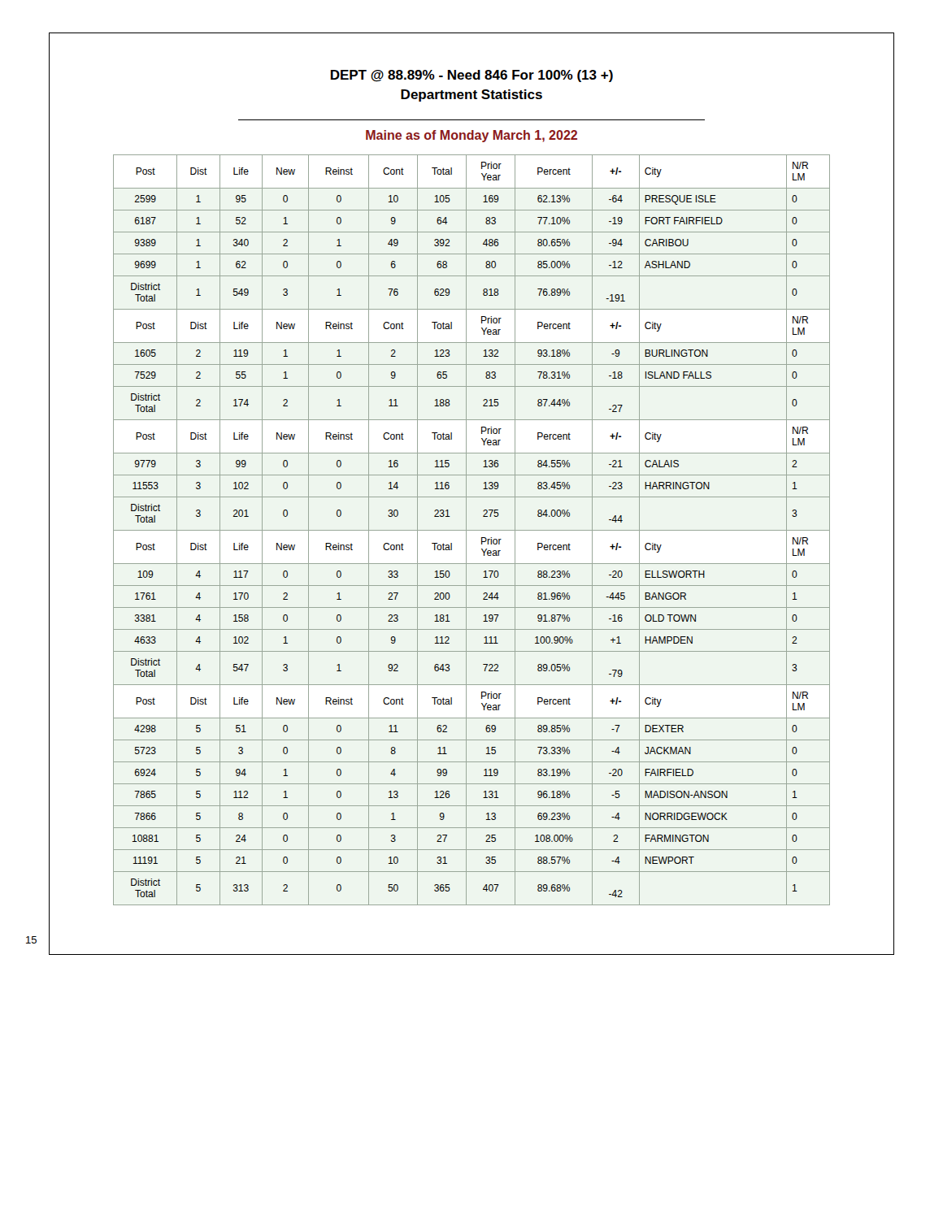DEPT @ 88.89% - Need 846 For 100% (13 +)
Department Statistics
Maine as of Monday March 1, 2022
| Post | Dist | Life | New | Reinst | Cont | Total | Prior Year | Percent | +/- | City | N/R LM |
| --- | --- | --- | --- | --- | --- | --- | --- | --- | --- | --- | --- |
| 2599 | 1 | 95 | 0 | 0 | 10 | 105 | 169 | 62.13% | -64 | PRESQUE ISLE | 0 |
| 6187 | 1 | 52 | 1 | 0 | 9 | 64 | 83 | 77.10% | -19 | FORT FAIRFIELD | 0 |
| 9389 | 1 | 340 | 2 | 1 | 49 | 392 | 486 | 80.65% | -94 | CARIBOU | 0 |
| 9699 | 1 | 62 | 0 | 0 | 6 | 68 | 80 | 85.00% | -12 | ASHLAND | 0 |
| District Total | 1 | 549 | 3 | 1 | 76 | 629 | 818 | 76.89% | -191 | | 0 |
| Post | Dist | Life | New | Reinst | Cont | Total | Prior Year | Percent | +/- | City | N/R LM |
| 1605 | 2 | 119 | 1 | 1 | 2 | 123 | 132 | 93.18% | -9 | BURLINGTON | 0 |
| 7529 | 2 | 55 | 1 | 0 | 9 | 65 | 83 | 78.31% | -18 | ISLAND FALLS | 0 |
| District Total | 2 | 174 | 2 | 1 | 11 | 188 | 215 | 87.44% | -27 | | 0 |
| Post | Dist | Life | New | Reinst | Cont | Total | Prior Year | Percent | +/- | City | N/R LM |
| 9779 | 3 | 99 | 0 | 0 | 16 | 115 | 136 | 84.55% | -21 | CALAIS | 2 |
| 11553 | 3 | 102 | 0 | 0 | 14 | 116 | 139 | 83.45% | -23 | HARRINGTON | 1 |
| District Total | 3 | 201 | 0 | 0 | 30 | 231 | 275 | 84.00% | -44 | | 3 |
| Post | Dist | Life | New | Reinst | Cont | Total | Prior Year | Percent | +/- | City | N/R LM |
| 109 | 4 | 117 | 0 | 0 | 33 | 150 | 170 | 88.23% | -20 | ELLSWORTH | 0 |
| 1761 | 4 | 170 | 2 | 1 | 27 | 200 | 244 | 81.96% | -445 | BANGOR | 1 |
| 3381 | 4 | 158 | 0 | 0 | 23 | 181 | 197 | 91.87% | -16 | OLD TOWN | 0 |
| 4633 | 4 | 102 | 1 | 0 | 9 | 112 | 111 | 100.90% | +1 | HAMPDEN | 2 |
| District Total | 4 | 547 | 3 | 1 | 92 | 643 | 722 | 89.05% | -79 | | 3 |
| Post | Dist | Life | New | Reinst | Cont | Total | Prior Year | Percent | +/- | City | N/R LM |
| 4298 | 5 | 51 | 0 | 0 | 11 | 62 | 69 | 89.85% | -7 | DEXTER | 0 |
| 5723 | 5 | 3 | 0 | 0 | 8 | 11 | 15 | 73.33% | -4 | JACKMAN | 0 |
| 6924 | 5 | 94 | 1 | 0 | 4 | 99 | 119 | 83.19% | -20 | FAIRFIELD | 0 |
| 7865 | 5 | 112 | 1 | 0 | 13 | 126 | 131 | 96.18% | -5 | MADISON-ANSON | 1 |
| 7866 | 5 | 8 | 0 | 0 | 1 | 9 | 13 | 69.23% | -4 | NORRIDGEWOCK | 0 |
| 10881 | 5 | 24 | 0 | 0 | 3 | 27 | 25 | 108.00% | 2 | FARMINGTON | 0 |
| 11191 | 5 | 21 | 0 | 0 | 10 | 31 | 35 | 88.57% | -4 | NEWPORT | 0 |
| District Total | 5 | 313 | 2 | 0 | 50 | 365 | 407 | 89.68% | -42 | | 1 |
15